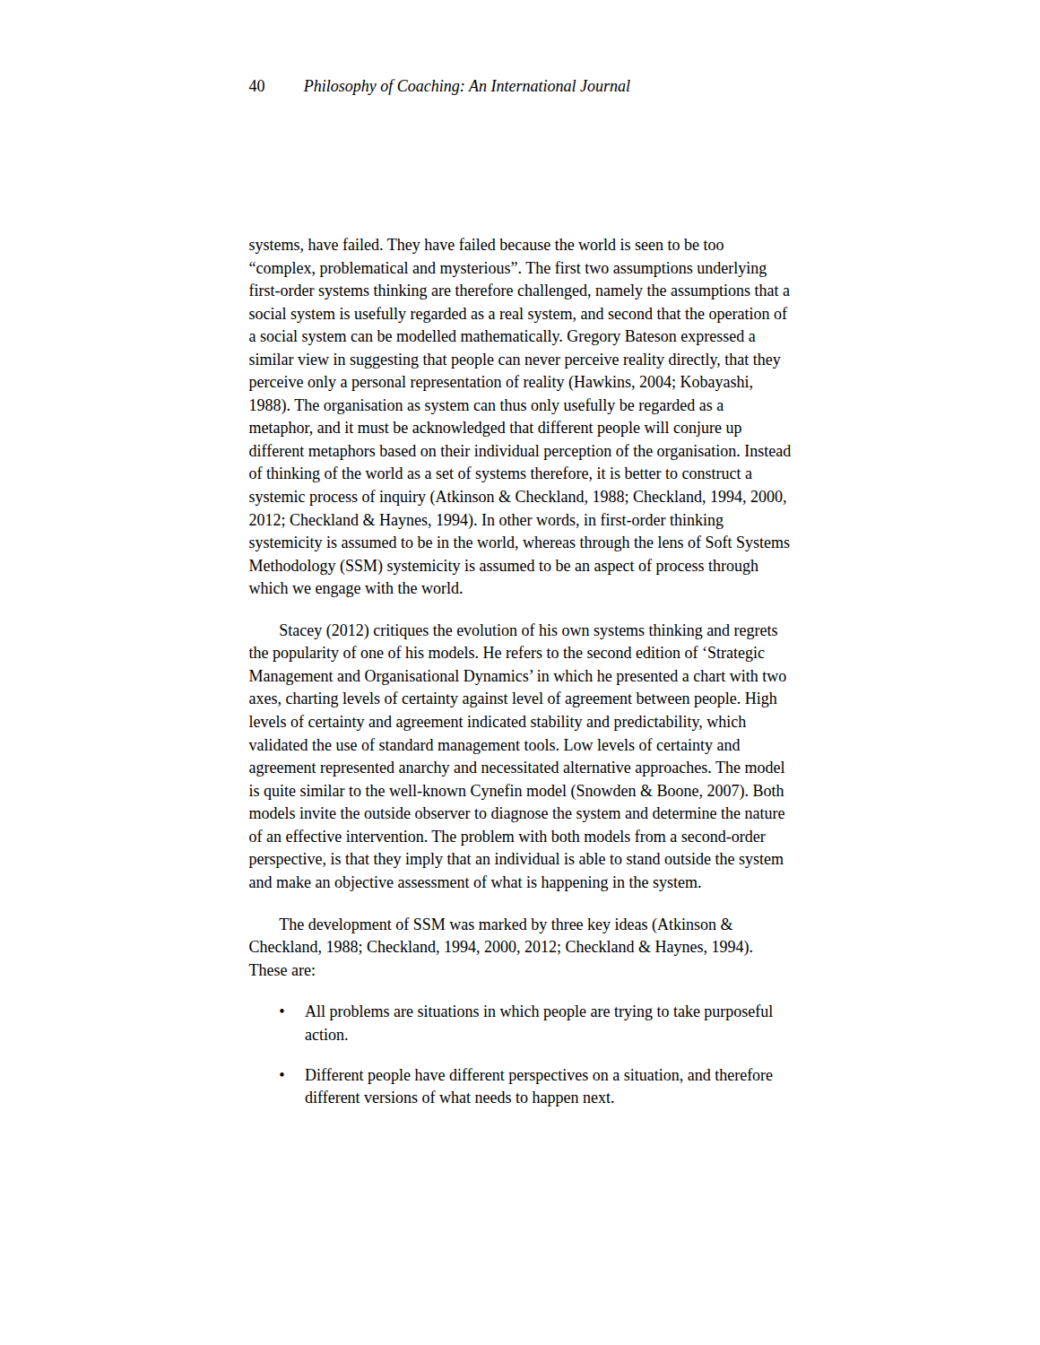40 Philosophy of Coaching: An International Journal
systems, have failed. They have failed because the world is seen to be too “complex, problematical and mysterious”. The first two assumptions underlying first-order systems thinking are therefore challenged, namely the assumptions that a social system is usefully regarded as a real system, and second that the operation of a social system can be modelled mathematically. Gregory Bateson expressed a similar view in suggesting that people can never perceive reality directly, that they perceive only a personal representation of reality (Hawkins, 2004; Kobayashi, 1988). The organisation as system can thus only usefully be regarded as a metaphor, and it must be acknowledged that different people will conjure up different metaphors based on their individual perception of the organisation. Instead of thinking of the world as a set of systems therefore, it is better to construct a systemic process of inquiry (Atkinson & Checkland, 1988; Checkland, 1994, 2000, 2012; Checkland & Haynes, 1994). In other words, in first-order thinking systemicity is assumed to be in the world, whereas through the lens of Soft Systems Methodology (SSM) systemicity is assumed to be an aspect of process through which we engage with the world.
Stacey (2012) critiques the evolution of his own systems thinking and regrets the popularity of one of his models. He refers to the second edition of ‘Strategic Management and Organisational Dynamics’ in which he presented a chart with two axes, charting levels of certainty against level of agreement between people. High levels of certainty and agreement indicated stability and predictability, which validated the use of standard management tools. Low levels of certainty and agreement represented anarchy and necessitated alternative approaches. The model is quite similar to the well-known Cynefin model (Snowden & Boone, 2007). Both models invite the outside observer to diagnose the system and determine the nature of an effective intervention. The problem with both models from a second-order perspective, is that they imply that an individual is able to stand outside the system and make an objective assessment of what is happening in the system.
The development of SSM was marked by three key ideas (Atkinson & Checkland, 1988; Checkland, 1994, 2000, 2012; Checkland & Haynes, 1994). These are:
All problems are situations in which people are trying to take purposeful action.
Different people have different perspectives on a situation, and therefore different versions of what needs to happen next.